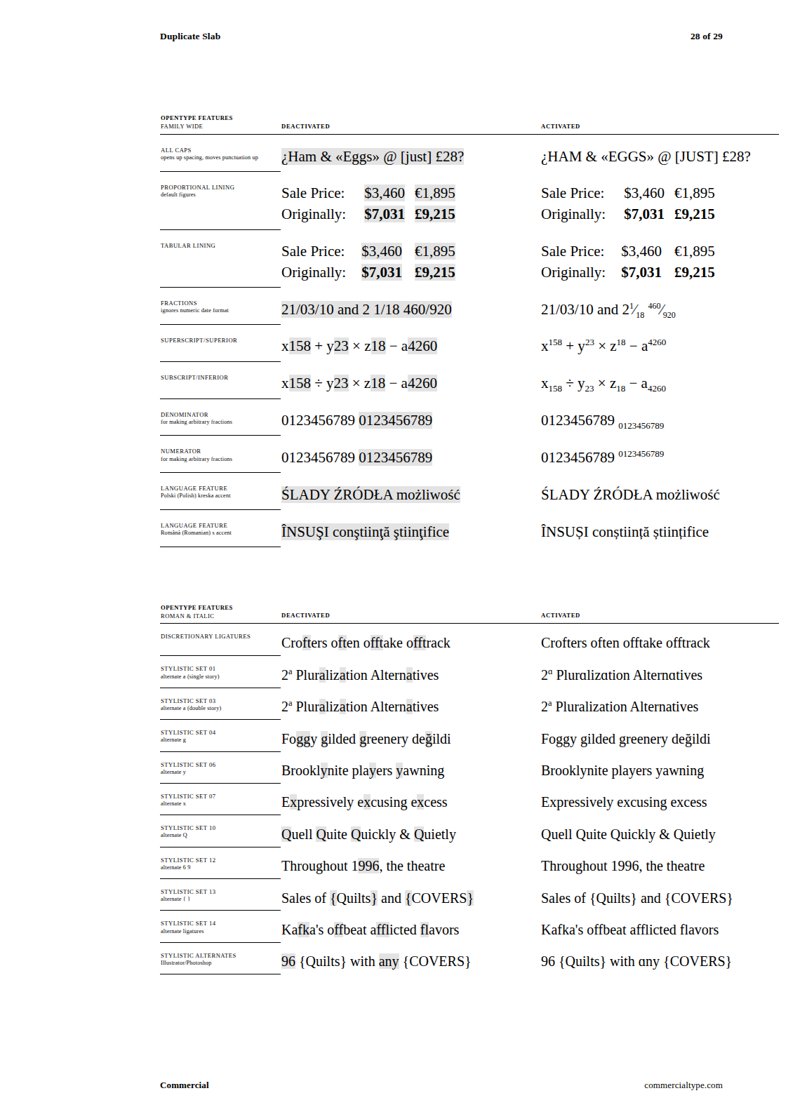Duplicate Slab
28 of 29
| OpenType features Family wide | Deactivated | | Activated |
| All caps opens up spacing, moves punctuation up | ¿Ham & «Eggs» @ [just] £28? | | ¿HAM & «EGGS» @ [JUST] £28? |
| Proportional lining default figures | / Sale Price: / $3,460 / €1,895 / / Originally: / $7,031 / £9,215 / | | / Sale Price: / $3,460 / €1,895 / / Originally: / $7,031 / £9,215 / |
| Tabular lining | / Sale Price: / $3,460 / €1,895 / / Originally: / $7,031 / £9,215 / | | / Sale Price: / $3,460 / €1,895 / / Originally: / $7,031 / £9,215 / |
| Fractions ignores numeric date format | 21/03/10 and 2 1/18 460/920 | | 21/03/10 and 2 1 ⁄ 18 460 ⁄ 920 |
| Superscript/superior | x 158 + y 23 × z 18 − a 4260 | | x 158 + y 23 × z 18 − a 4260 |
| Subscript/inferior | x 158 ÷ y 23 × z 18 − a 4260 | | x 158 ÷ y 23 × z 18 − a 4260 |
| Denominator for making arbitrary fractions | 0123456789 0123456789 | | 0123456789 0123456789 |
| Numerator for making arbitrary fractions | 0123456789 0123456789 | | 0123456789 0123456789 |
| Language feature Polski (Polish) kreska accent | ŚLADY ŹRÓDŁA możliwość | | ŚLADY ŹRÓDŁA możliwość |
| Language feature Română (Romanian) s accent | ÎNSUŞI conştiinţă ştiinţifice | | ÎNSUȘI conștiință științifice |
| OpenType features Roman & Italic | Deactivated | | Activated |
| Discretionary ligatures | Cro ft ers o ft en o fft ake o fft rack | | Crofters often offtake offtrack |
| Stylistic set 01 alternate a (single story) | 2 a Plur a liz a tion Altern a tives | | 2 ɑ Plurɑlizɑtion Alternɑtives |
| Stylistic set 03 alternate a (double story) | 2 a Plur a liz a tion Altern a tives | | 2 a Pluralization Alternatives |
| Stylistic set 04 alternate g | Fo gg y g ilded g reenery de ğ ildi | | Foggy gilded greenery değildi |
| Stylistic set 06 alternate y | Brookl y nite pla y ers y awning | | Brooklynite players yawning |
| Stylistic set 07 alternate x | E x pressively e x cusing e x cess | | Expressively excusing excess |
| Stylistic set 10 alternate Q | Q uell Q uite Q uickly & Q uietly | | Quell Quite Quickly & Quietly |
| Stylistic set 12 alternate 6 9 | Throughout 1 99 6 , the theatre | | Throughout 1996, the theatre |
| Stylistic set 13 alternate { } | Sales of { Quilts } and { COVERS } | | Sales of {Quilts} and {COVERS} |
| Stylistic set 14 alternate ligatures | Ka fk a's o ff beat a ffl icted fl avors | | Kafka's offbeat afflicted flavors |
| Stylistic alternates Illustrator/Photoshop | 96 {Quilts} with any {COVERS} | | 96 {Quilts} with ɑny {COVERS} |
Commercial
commercialtype.com